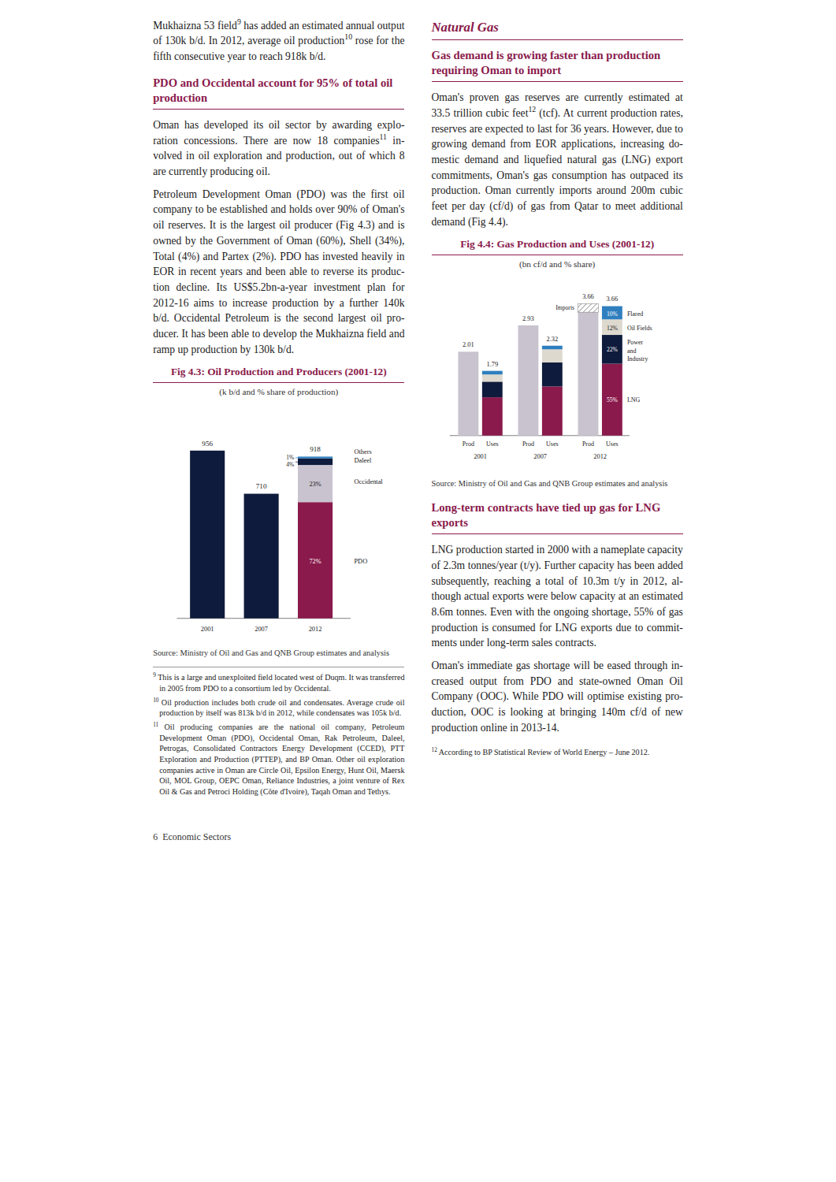Mukhaizna 53 field9 has added an estimated annual output of 130k b/d. In 2012, average oil production10 rose for the fifth consecutive year to reach 918k b/d.
PDO and Occidental account for 95% of total oil production
Oman has developed its oil sector by awarding exploration concessions. There are now 18 companies11 involved in oil exploration and production, out of which 8 are currently producing oil.
Petroleum Development Oman (PDO) was the first oil company to be established and holds over 90% of Oman's oil reserves. It is the largest oil producer (Fig 4.3) and is owned by the Government of Oman (60%), Shell (34%), Total (4%) and Partex (2%). PDO has invested heavily in EOR in recent years and been able to reverse its production decline. Its US$5.2bn-a-year investment plan for 2012-16 aims to increase production by a further 140k b/d. Occidental Petroleum is the second largest oil producer. It has been able to develop the Mukhaizna field and ramp up production by 130k b/d.
Fig 4.3: Oil Production and Producers (2001-12)
(k b/d and % share of production)
956 710 918 23% 72% 1% 4% Others Daleel Occidental PDO 2001 2007 2012
Source: Ministry of Oil and Gas and QNB Group estimates and analysis
9 This is a large and unexploited field located west of Duqm. It was transferred in 2005 from PDO to a consortium led by Occidental.
10 Oil production includes both crude oil and condensates. Average crude oil production by itself was 813k b/d in 2012, while condensates was 105k b/d.
11 Oil producing companies are the national oil company, Petroleum Development Oman (PDO), Occidental Oman, Rak Petroleum, Daleel, Petrogas, Consolidated Contractors Energy Development (CCED), PTT Exploration and Production (PTTEP), and BP Oman. Other oil exploration companies active in Oman are Circle Oil, Epsilon Energy, Hunt Oil, Maersk Oil, MOL Group, OEPC Oman, Reliance Industries, a joint venture of Rex Oil & Gas and Petroci Holding (Côte d'Ivoire), Taqah Oman and Tethys.
Natural Gas
Gas demand is growing faster than production requiring Oman to import
Oman's proven gas reserves are currently estimated at 33.5 trillion cubic feet12 (tcf). At current production rates, reserves are expected to last for 36 years. However, due to growing demand from EOR applications, increasing domestic demand and liquefied natural gas (LNG) export commitments, Oman's gas consumption has outpaced its production. Oman currently imports around 200m cubic feet per day (cf/d) of gas from Qatar to meet additional demand (Fig 4.4).
Fig 4.4: Gas Production and Uses (2001-12)
(bn cf/d and % share)
2.01 1.79 2.93 2.32 3.66 Imports 3.66 10% 12% 22% 55% Flared Oil Fields Power and Industry LNG Prod Uses Prod Uses Prod Uses 2001 2007 2012
Source: Ministry of Oil and Gas and QNB Group estimates and analysis
Long-term contracts have tied up gas for LNG exports
LNG production started in 2000 with a nameplate capacity of 2.3m tonnes/year (t/y). Further capacity has been added subsequently, reaching a total of 10.3m t/y in 2012, although actual exports were below capacity at an estimated 8.6m tonnes. Even with the ongoing shortage, 55% of gas production is consumed for LNG exports due to commitments under long-term sales contracts.
Oman's immediate gas shortage will be eased through increased output from PDO and state-owned Oman Oil Company (OOC). While PDO will optimise existing production, OOC is looking at bringing 140m cf/d of new production online in 2013-14.
12 According to BP Statistical Review of World Energy – June 2012.
6 Economic Sectors